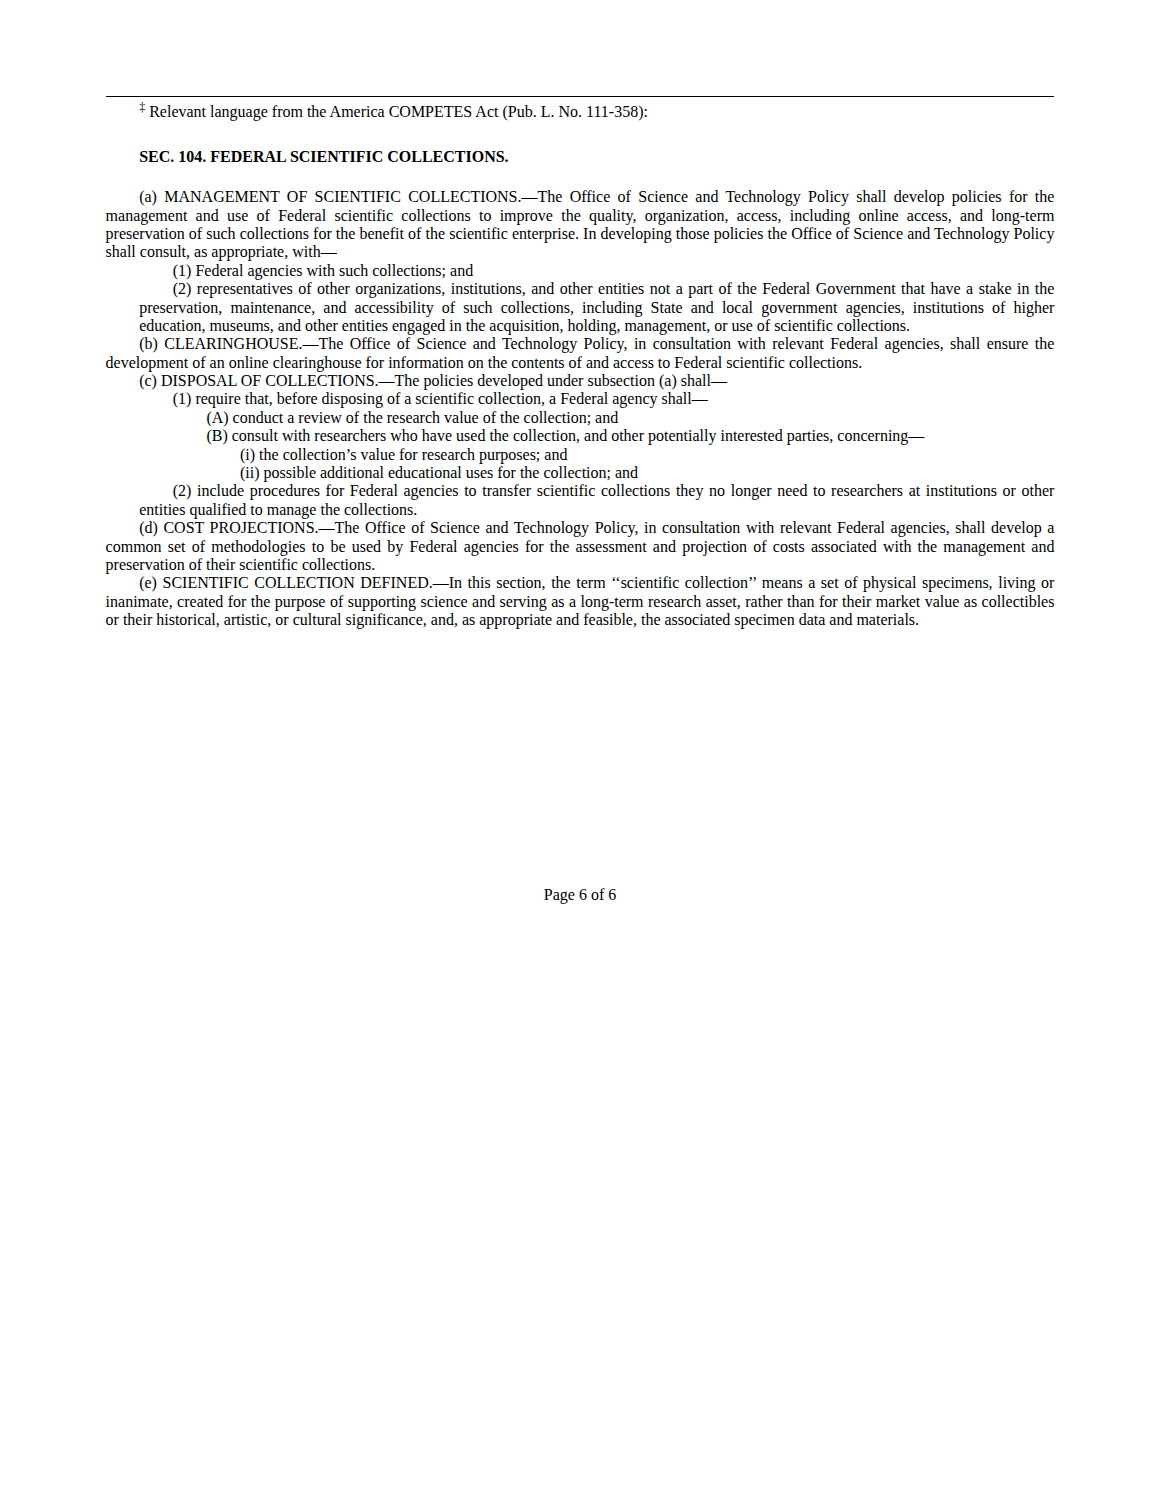‡ Relevant language from the America COMPETES Act (Pub. L. No. 111-358):
SEC. 104. FEDERAL SCIENTIFIC COLLECTIONS.
(a) MANAGEMENT OF SCIENTIFIC COLLECTIONS.—The Office of Science and Technology Policy shall develop policies for the management and use of Federal scientific collections to improve the quality, organization, access, including online access, and long-term preservation of such collections for the benefit of the scientific enterprise. In developing those policies the Office of Science and Technology Policy shall consult, as appropriate, with—
(1) Federal agencies with such collections; and
(2) representatives of other organizations, institutions, and other entities not a part of the Federal Government that have a stake in the preservation, maintenance, and accessibility of such collections, including State and local government agencies, institutions of higher education, museums, and other entities engaged in the acquisition, holding, management, or use of scientific collections.
(b) CLEARINGHOUSE.—The Office of Science and Technology Policy, in consultation with relevant Federal agencies, shall ensure the development of an online clearinghouse for information on the contents of and access to Federal scientific collections.
(c) DISPOSAL OF COLLECTIONS.—The policies developed under subsection (a) shall—
(1) require that, before disposing of a scientific collection, a Federal agency shall—
(A) conduct a review of the research value of the collection; and
(B) consult with researchers who have used the collection, and other potentially interested parties, concerning—
(i) the collection’s value for research purposes; and
(ii) possible additional educational uses for the collection; and
(2) include procedures for Federal agencies to transfer scientific collections they no longer need to researchers at institutions or other entities qualified to manage the collections.
(d) COST PROJECTIONS.—The Office of Science and Technology Policy, in consultation with relevant Federal agencies, shall develop a common set of methodologies to be used by Federal agencies for the assessment and projection of costs associated with the management and preservation of their scientific collections.
(e) SCIENTIFIC COLLECTION DEFINED.—In this section, the term ‘‘scientific collection’’ means a set of physical specimens, living or inanimate, created for the purpose of supporting science and serving as a long-term research asset, rather than for their market value as collectibles or their historical, artistic, or cultural significance, and, as appropriate and feasible, the associated specimen data and materials.
Page 6 of 6